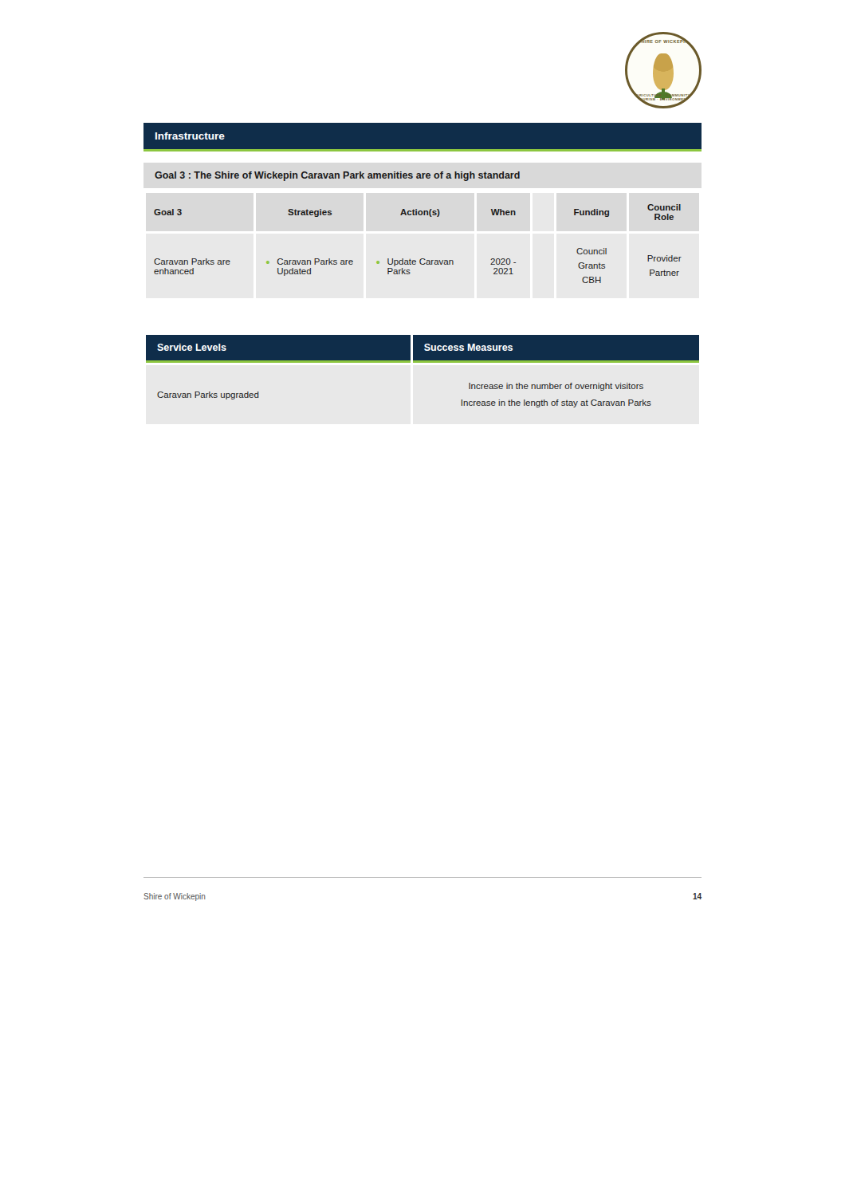Shire of Wickepin
Agriculture · Community · Tourism · Environment
Infrastructure
Goal 3 : The Shire of Wickepin Caravan Park amenities are of a high standard
| Goal 3 | Strategies | Action(s) | When | | Funding | Council Role |
| --- | --- | --- | --- | --- | --- | --- |
| Caravan Parks are enhanced | Caravan Parks are Updated | Update Caravan Parks | 2020 - 2021 | | Council Grants CBH | Provider Partner |
| Service Levels | Success Measures |
| --- | --- |
| Caravan Parks upgraded | Increase in the number of overnight visitors Increase in the length of stay at Caravan Parks |
Shire of Wickepin 14